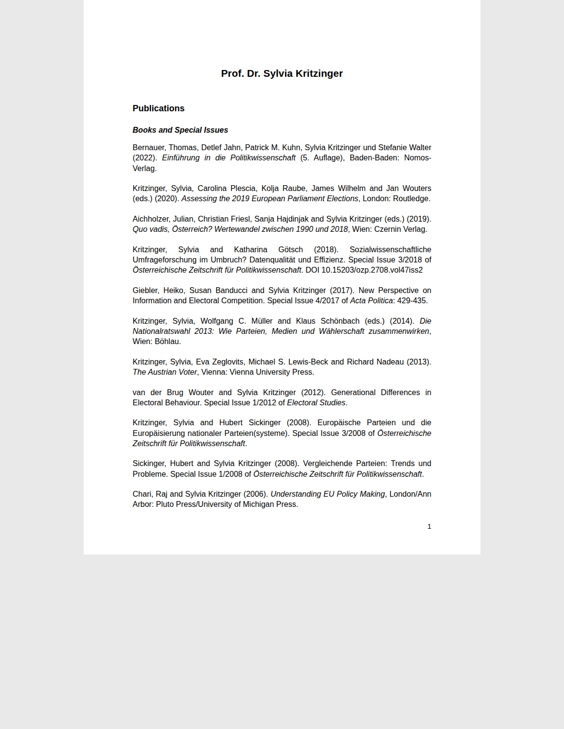Prof. Dr. Sylvia Kritzinger
Publications
Books and Special Issues
Bernauer, Thomas, Detlef Jahn, Patrick M. Kuhn, Sylvia Kritzinger und Stefanie Walter (2022). Einführung in die Politikwissenschaft (5. Auflage), Baden-Baden: Nomos-Verlag.
Kritzinger, Sylvia, Carolina Plescia, Kolja Raube, James Wilhelm and Jan Wouters (eds.) (2020). Assessing the 2019 European Parliament Elections, London: Routledge.
Aichholzer, Julian, Christian Friesl, Sanja Hajdinjak and Sylvia Kritzinger (eds.) (2019). Quo vadis, Österreich? Wertewandel zwischen 1990 und 2018, Wien: Czernin Verlag.
Kritzinger, Sylvia and Katharina Götsch (2018). Sozialwissenschaftliche Umfrageforschung im Umbruch? Datenqualität und Effizienz. Special Issue 3/2018 of Österreichische Zeitschrift für Politikwissenschaft. DOI 10.15203/ozp.2708.vol47iss2
Giebler, Heiko, Susan Banducci and Sylvia Kritzinger (2017). New Perspective on Information and Electoral Competition. Special Issue 4/2017 of Acta Politica: 429-435.
Kritzinger, Sylvia, Wolfgang C. Müller and Klaus Schönbach (eds.) (2014). Die Nationalratswahl 2013: Wie Parteien, Medien und Wählerschaft zusammenwirken, Wien: Böhlau.
Kritzinger, Sylvia, Eva Zeglovits, Michael S. Lewis-Beck and Richard Nadeau (2013). The Austrian Voter, Vienna: Vienna University Press.
van der Brug Wouter and Sylvia Kritzinger (2012). Generational Differences in Electoral Behaviour. Special Issue 1/2012 of Electoral Studies.
Kritzinger, Sylvia and Hubert Sickinger (2008). Europäische Parteien und die Europäisierung nationaler Parteien(systeme). Special Issue 3/2008 of Österreichische Zeitschrift für Politikwissenschaft.
Sickinger, Hubert and Sylvia Kritzinger (2008). Vergleichende Parteien: Trends und Probleme. Special Issue 1/2008 of Österreichische Zeitschrift für Politikwissenschaft.
Chari, Raj and Sylvia Kritzinger (2006). Understanding EU Policy Making, London/Ann Arbor: Pluto Press/University of Michigan Press.
1